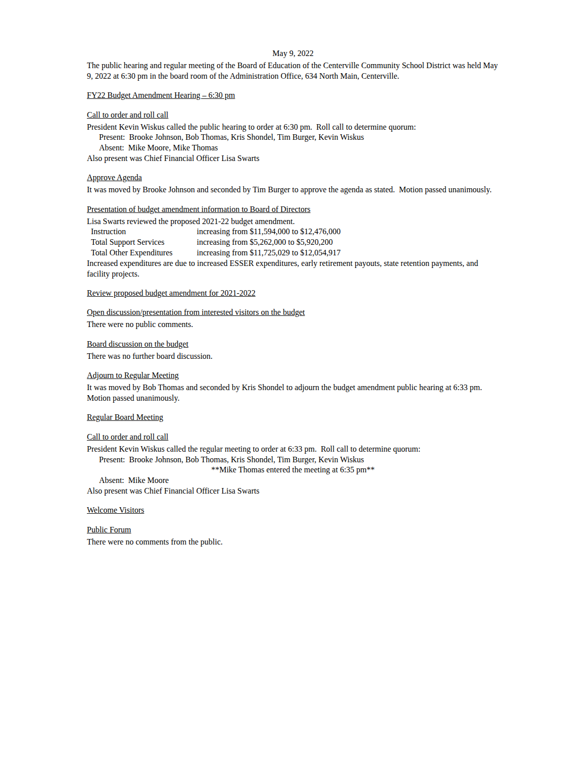May 9, 2022
The public hearing and regular meeting of the Board of Education of the Centerville Community School District was held May 9, 2022 at 6:30 pm in the board room of the Administration Office, 634 North Main, Centerville.
FY22 Budget Amendment Hearing – 6:30 pm
Call to order and roll call
President Kevin Wiskus called the public hearing to order at 6:30 pm. Roll call to determine quorum:
Present: Brooke Johnson, Bob Thomas, Kris Shondel, Tim Burger, Kevin Wiskus
Absent: Mike Moore, Mike Thomas
Also present was Chief Financial Officer Lisa Swarts
Approve Agenda
It was moved by Brooke Johnson and seconded by Tim Burger to approve the agenda as stated. Motion passed unanimously.
Presentation of budget amendment information to Board of Directors
Lisa Swarts reviewed the proposed 2021-22 budget amendment.
| Instruction | increasing from $11,594,000 to $12,476,000 |
| Total Support Services | increasing from $5,262,000 to $5,920,200 |
| Total Other Expenditures | increasing from $11,725,029 to $12,054,917 |
Increased expenditures are due to increased ESSER expenditures, early retirement payouts, state retention payments, and facility projects.
Review proposed budget amendment for 2021-2022
Open discussion/presentation from interested visitors on the budget
There were no public comments.
Board discussion on the budget
There was no further board discussion.
Adjourn to Regular Meeting
It was moved by Bob Thomas and seconded by Kris Shondel to adjourn the budget amendment public hearing at 6:33 pm. Motion passed unanimously.
Regular Board Meeting
Call to order and roll call
President Kevin Wiskus called the regular meeting to order at 6:33 pm. Roll call to determine quorum:
Present: Brooke Johnson, Bob Thomas, Kris Shondel, Tim Burger, Kevin Wiskus
**Mike Thomas entered the meeting at 6:35 pm**
Absent: Mike Moore
Also present was Chief Financial Officer Lisa Swarts
Welcome Visitors
Public Forum
There were no comments from the public.